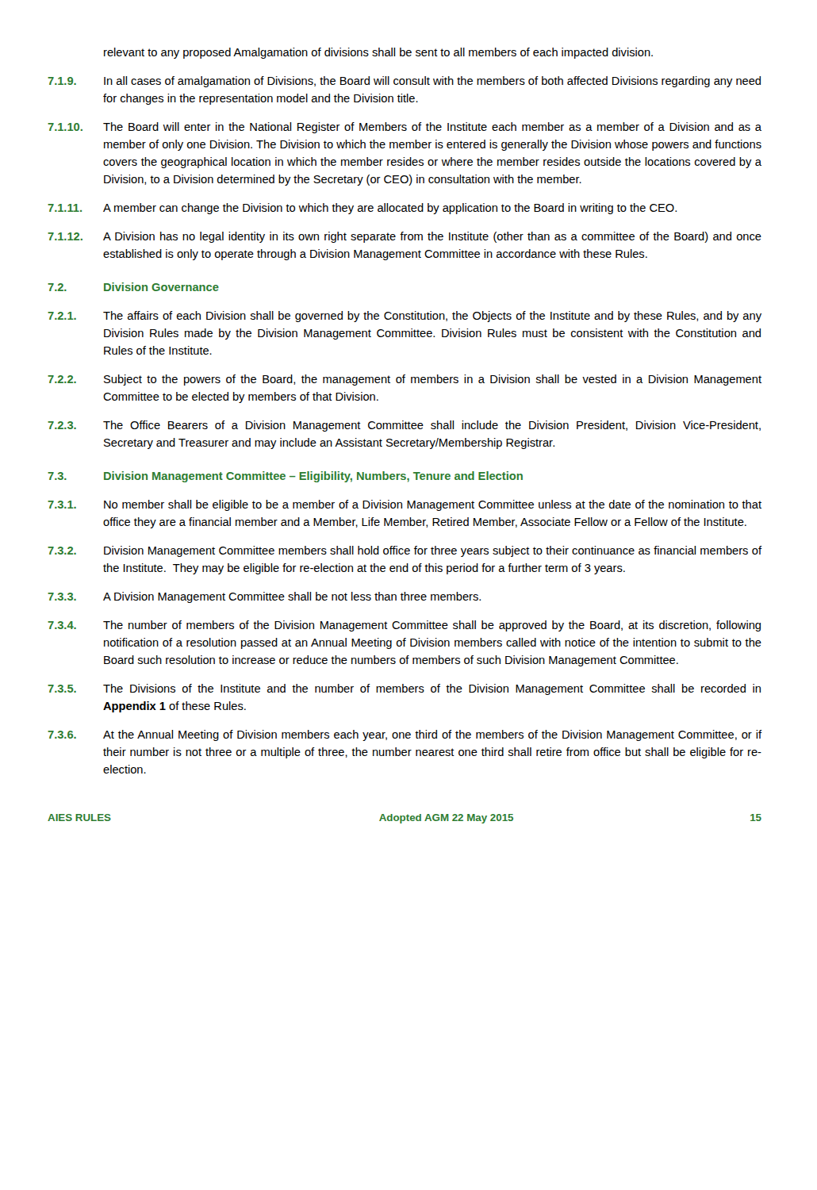relevant to any proposed Amalgamation of divisions shall be sent to all members of each impacted division.
7.1.9.
In all cases of amalgamation of Divisions, the Board will consult with the members of both affected Divisions regarding any need for changes in the representation model and the Division title.
7.1.10.
The Board will enter in the National Register of Members of the Institute each member as a member of a Division and as a member of only one Division. The Division to which the member is entered is generally the Division whose powers and functions covers the geographical location in which the member resides or where the member resides outside the locations covered by a Division, to a Division determined by the Secretary (or CEO) in consultation with the member.
7.1.11.
A member can change the Division to which they are allocated by application to the Board in writing to the CEO.
7.1.12.
A Division has no legal identity in its own right separate from the Institute (other than as a committee of the Board) and once established is only to operate through a Division Management Committee in accordance with these Rules.
7.2. Division Governance
7.2.1.
The affairs of each Division shall be governed by the Constitution, the Objects of the Institute and by these Rules, and by any Division Rules made by the Division Management Committee. Division Rules must be consistent with the Constitution and Rules of the Institute.
7.2.2.
Subject to the powers of the Board, the management of members in a Division shall be vested in a Division Management Committee to be elected by members of that Division.
7.2.3.
The Office Bearers of a Division Management Committee shall include the Division President, Division Vice-President, Secretary and Treasurer and may include an Assistant Secretary/Membership Registrar.
7.3. Division Management Committee – Eligibility, Numbers, Tenure and Election
7.3.1.
No member shall be eligible to be a member of a Division Management Committee unless at the date of the nomination to that office they are a financial member and a Member, Life Member, Retired Member, Associate Fellow or a Fellow of the Institute.
7.3.2.
Division Management Committee members shall hold office for three years subject to their continuance as financial members of the Institute. They may be eligible for re-election at the end of this period for a further term of 3 years.
7.3.3.
A Division Management Committee shall be not less than three members.
7.3.4.
The number of members of the Division Management Committee shall be approved by the Board, at its discretion, following notification of a resolution passed at an Annual Meeting of Division members called with notice of the intention to submit to the Board such resolution to increase or reduce the numbers of members of such Division Management Committee.
7.3.5.
The Divisions of the Institute and the number of members of the Division Management Committee shall be recorded in Appendix 1 of these Rules.
7.3.6.
At the Annual Meeting of Division members each year, one third of the members of the Division Management Committee, or if their number is not three or a multiple of three, the number nearest one third shall retire from office but shall be eligible for re-election.
AIES RULES
Adopted AGM 22 May 2015
15